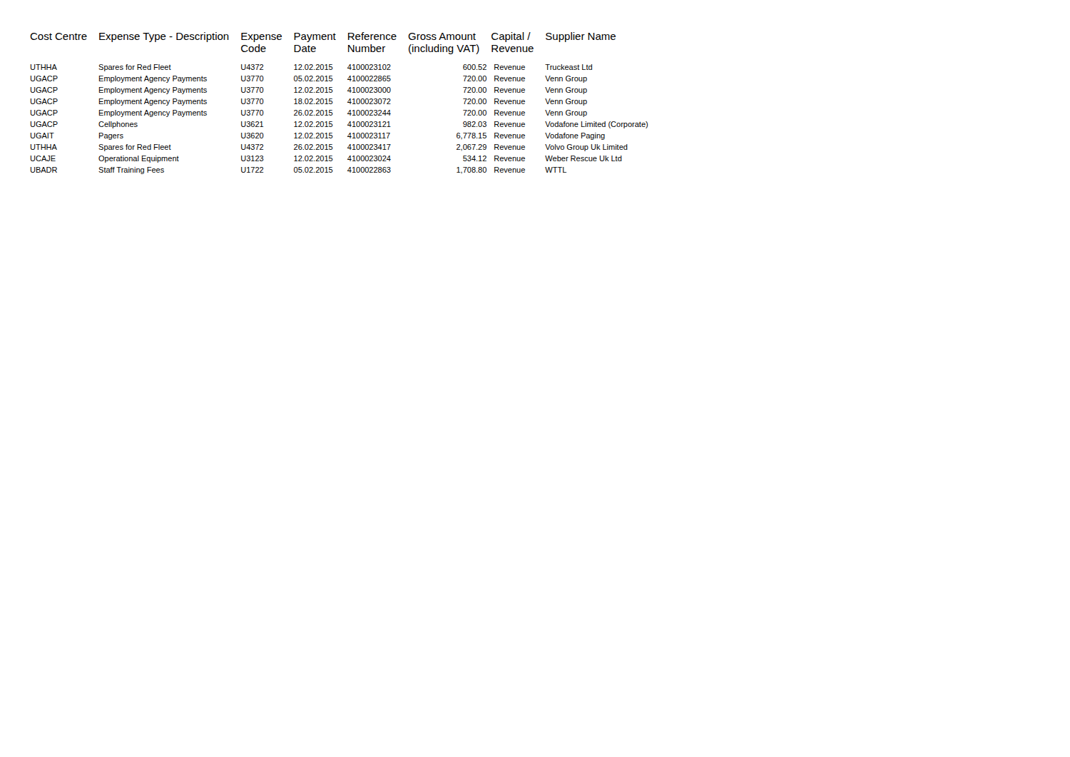| Cost Centre | Expense Type - Description | Expense Code | Payment Date | Reference Number | Gross Amount (including VAT) | Capital / Revenue | Supplier Name |
| --- | --- | --- | --- | --- | --- | --- | --- |
| UTHHA | Spares for Red Fleet | U4372 | 12.02.2015 | 4100023102 | 600.52 | Revenue | Truckeast Ltd |
| UGACP | Employment Agency Payments | U3770 | 05.02.2015 | 4100022865 | 720.00 | Revenue | Venn Group |
| UGACP | Employment Agency Payments | U3770 | 12.02.2015 | 4100023000 | 720.00 | Revenue | Venn Group |
| UGACP | Employment Agency Payments | U3770 | 18.02.2015 | 4100023072 | 720.00 | Revenue | Venn Group |
| UGACP | Employment Agency Payments | U3770 | 26.02.2015 | 4100023244 | 720.00 | Revenue | Venn Group |
| UGACP | Cellphones | U3621 | 12.02.2015 | 4100023121 | 982.03 | Revenue | Vodafone Limited (Corporate) |
| UGAIT | Pagers | U3620 | 12.02.2015 | 4100023117 | 6,778.15 | Revenue | Vodafone Paging |
| UTHHA | Spares for Red Fleet | U4372 | 26.02.2015 | 4100023417 | 2,067.29 | Revenue | Volvo Group Uk Limited |
| UCAJE | Operational Equipment | U3123 | 12.02.2015 | 4100023024 | 534.12 | Revenue | Weber Rescue Uk Ltd |
| UBADR | Staff Training Fees | U1722 | 05.02.2015 | 4100022863 | 1,708.80 | Revenue | WTTL |